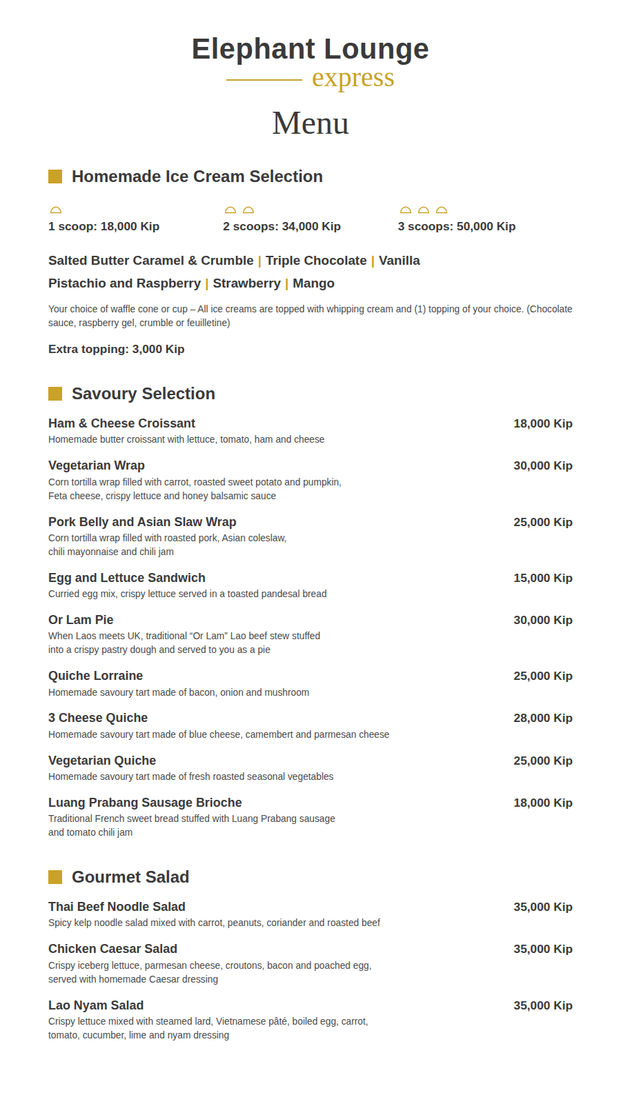Elephant Lounge
express
Menu
Homemade Ice Cream Selection
1 scoop: 18,000 Kip
2 scoops: 34,000 Kip
3 scoops: 50,000 Kip
Salted Butter Caramel & Crumble|Triple Chocolate|Vanilla
Pistachio and Raspberry|Strawberry|Mango
Your choice of waffle cone or cup – All ice creams are topped with whipping cream and (1) topping of your choice. (Chocolate sauce, raspberry gel, crumble or feuilletine)
Extra topping: 3,000 Kip
Savoury Selection
Ham & Cheese Croissant
Homemade butter croissant with lettuce, tomato, ham and cheese
18,000 Kip
Vegetarian Wrap
Corn tortilla wrap filled with carrot, roasted sweet potato and pumpkin,
Feta cheese, crispy lettuce and honey balsamic sauce
30,000 Kip
Pork Belly and Asian Slaw Wrap
Corn tortilla wrap filled with roasted pork, Asian coleslaw,
chili mayonnaise and chili jam
25,000 Kip
Egg and Lettuce Sandwich
Curried egg mix, crispy lettuce served in a toasted pandesal bread
15,000 Kip
Or Lam Pie
When Laos meets UK, traditional “Or Lam” Lao beef stew stuffed
into a crispy pastry dough and served to you as a pie
30,000 Kip
Quiche Lorraine
Homemade savoury tart made of bacon, onion and mushroom
25,000 Kip
3 Cheese Quiche
Homemade savoury tart made of blue cheese, camembert and parmesan cheese
28,000 Kip
Vegetarian Quiche
Homemade savoury tart made of fresh roasted seasonal vegetables
25,000 Kip
Luang Prabang Sausage Brioche
Traditional French sweet bread stuffed with Luang Prabang sausage
and tomato chili jam
18,000 Kip
Gourmet Salad
Thai Beef Noodle Salad
Spicy kelp noodle salad mixed with carrot, peanuts, coriander and roasted beef
35,000 Kip
Chicken Caesar Salad
Crispy iceberg lettuce, parmesan cheese, croutons, bacon and poached egg,
served with homemade Caesar dressing
35,000 Kip
Lao Nyam Salad
Crispy lettuce mixed with steamed lard, Vietnamese pâté, boiled egg, carrot,
tomato, cucumber, lime and nyam dressing
35,000 Kip